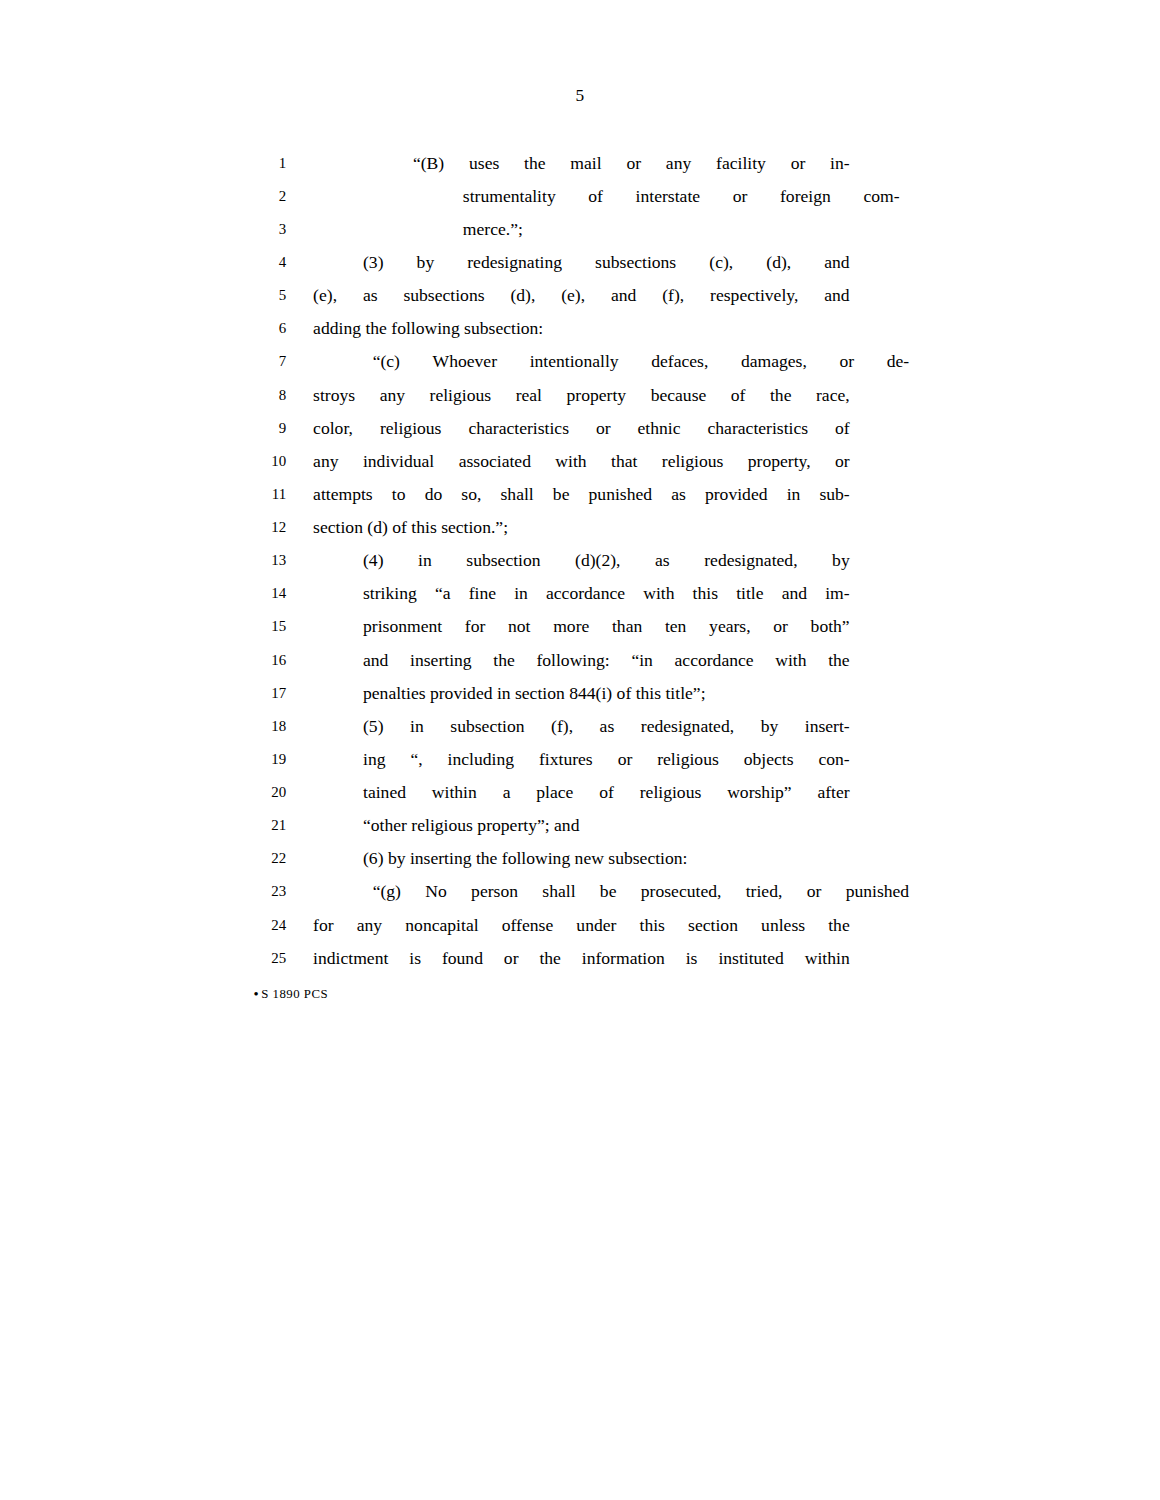5
“(B) uses the mail or any facility or in-
strumentality of interstate or foreign com-
merce.”;
(3) by redesignating subsections(c),(d), and
(e), as subsections(d),(e), and(f), respectively, and
adding the following subsection:
“(c) Whoever intentionally defaces, damages, or de-
stroys any religious real property because of the race,
color, religious characteristics or ethnic characteristics of
any individual associated with that religious property, or
attempts to do so, shall be punished as provided in sub-
section (d) of this section.”;
(4) in subsection(d)(2), as redesignated, by
striking“a fine in accordance with this title and im-
prisonment for not more than ten years, or both”
and inserting the following:“in accordance with the
penalties provided in section 844(i) of this title”;
(5) in subsection(f), as redesignated, by insert-
ing“, including fixtures or religious objects con-
tained within aplace of religious worship”after
“other religious property”; and
(6) by inserting the following new subsection:
“(g) No person shall be prosecuted, tried, or punished
for any noncapital offense under this section unless the
indictment is found or the information is instituted within
•S 1890 PCS